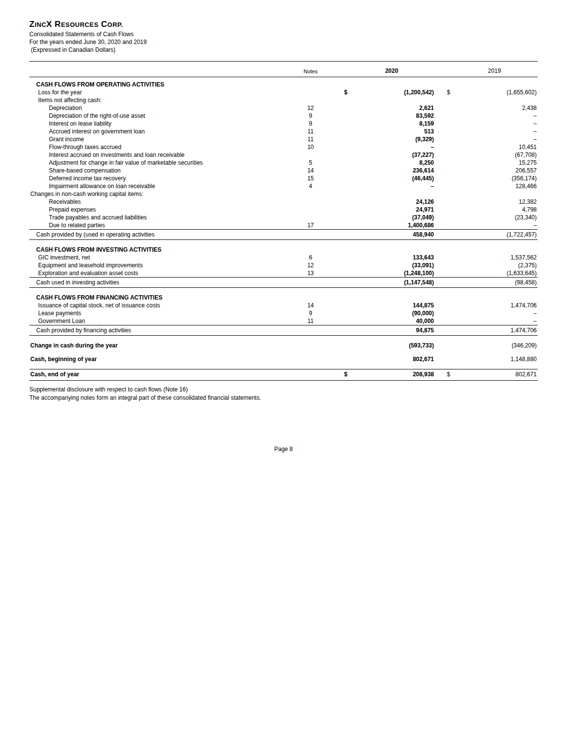ZINCX RESOURCES CORP.
Consolidated Statements of Cash Flows
For the years ended June 30, 2020 and 2019
(Expressed in Canadian Dollars)
| | Notes | | 2020 | | 2019 |
| CASH FLOWS FROM OPERATING ACTIVITIES | | | | | |
| Loss for the year | | $ | (1,200,542) | $ | (1,655,602) |
| Items not affecting cash: | | | | | |
| Depreciation | 12 | | 2,621 | | 2,438 |
| Depreciation of the right-of-use asset | 9 | | 83,592 | | – |
| Interest on lease liability | 9 | | 8,159 | | – |
| Accrued interest on government loan | 11 | | 513 | | – |
| Grant income | 11 | | (9,329) | | – |
| Flow-through taxes accrued | 10 | | – | | 10,451 |
| Interest accrued on investments and loan receivable | | | (37,227) | | (67,708) |
| Adjustment for change in fair value of marketable securities | 5 | | 8,250 | | 15,275 |
| Share-based compensation | 14 | | 236,614 | | 206,557 |
| Deferred income tax recovery | 15 | | (46,445) | | (356,174) |
| Impairment allowance on loan receivable | 4 | | – | | 128,466 |
| Changes in non-cash working capital items: | | | | | |
| Receivables | | | 24,126 | | 12,382 |
| Prepaid expenses | | | 24,971 | | 4,798 |
| Trade payables and accrued liabilities | | | (37,049) | | (23,340) |
| Due to related parties | 17 | | 1,400,686 | | – |
| Cash provided by (used in operating activities | | | 458,940 | | (1,722,457) |
| CASH FLOWS FROM INVESTING ACTIVITIES | | | | | |
| GIC investment, net | 6 | | 133,643 | | 1,537,562 |
| Equipment and leasehold improvements | 12 | | (33,091) | | (2,375) |
| Exploration and evaluation asset costs | 13 | | (1,248,100) | | (1,633,645) |
| Cash used in investing activities | | | (1,147,548) | | (98,458) |
| CASH FLOWS FROM FINANCING ACTIVITIES | | | | | |
| Issuance of capital stock, net of issuance costs | 14 | | 144,875 | | 1,474,706 |
| Lease payments | 9 | | (90,000) | | – |
| Government Loan | 11 | | 40,000 | | – |
| Cash provided by financing activities | | | 94,875 | | 1,474,706 |
| Change in cash during the year | | | (593,733) | | (346,209) |
| Cash, beginning of year | | | 802,671 | | 1,148,880 |
| Cash, end of year | | $ | 208,938 | $ | 802,671 |
Supplemental disclosure with respect to cash flows (Note 16)
The accompanying notes form an integral part of these consolidated financial statements.
Page 8